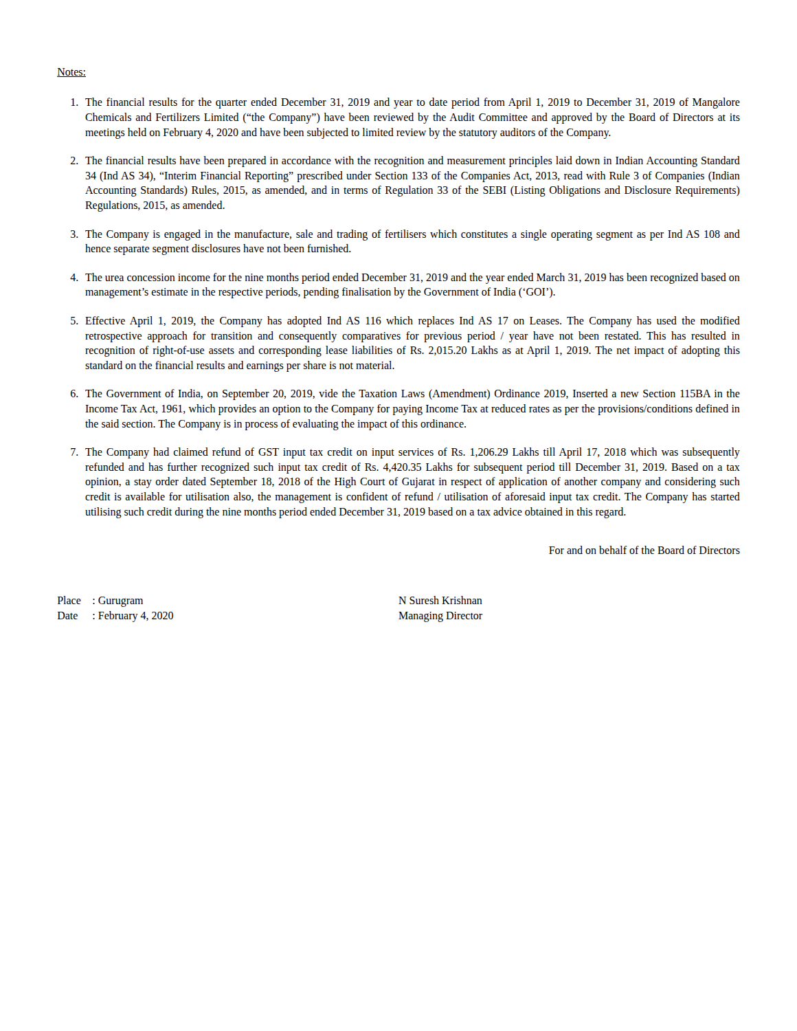Notes:
The financial results for the quarter ended December 31, 2019 and year to date period from April 1, 2019 to December 31, 2019 of Mangalore Chemicals and Fertilizers Limited (“the Company”) have been reviewed by the Audit Committee and approved by the Board of Directors at its meetings held on February 4, 2020 and have been subjected to limited review by the statutory auditors of the Company.
The financial results have been prepared in accordance with the recognition and measurement principles laid down in Indian Accounting Standard 34 (Ind AS 34), “Interim Financial Reporting” prescribed under Section 133 of the Companies Act, 2013, read with Rule 3 of Companies (Indian Accounting Standards) Rules, 2015, as amended, and in terms of Regulation 33 of the SEBI (Listing Obligations and Disclosure Requirements) Regulations, 2015, as amended.
The Company is engaged in the manufacture, sale and trading of fertilisers which constitutes a single operating segment as per Ind AS 108 and hence separate segment disclosures have not been furnished.
The urea concession income for the nine months period ended December 31, 2019 and the year ended March 31, 2019 has been recognized based on management’s estimate in the respective periods, pending finalisation by the Government of India (‘GOI’).
Effective April 1, 2019, the Company has adopted Ind AS 116 which replaces Ind AS 17 on Leases. The Company has used the modified retrospective approach for transition and consequently comparatives for previous period / year have not been restated. This has resulted in recognition of right-of-use assets and corresponding lease liabilities of Rs. 2,015.20 Lakhs as at April 1, 2019. The net impact of adopting this standard on the financial results and earnings per share is not material.
The Government of India, on September 20, 2019, vide the Taxation Laws (Amendment) Ordinance 2019, Inserted a new Section 115BA in the Income Tax Act, 1961, which provides an option to the Company for paying Income Tax at reduced rates as per the provisions/conditions defined in the said section. The Company is in process of evaluating the impact of this ordinance.
The Company had claimed refund of GST input tax credit on input services of Rs. 1,206.29 Lakhs till April 17, 2018 which was subsequently refunded and has further recognized such input tax credit of Rs. 4,420.35 Lakhs for subsequent period till December 31, 2019. Based on a tax opinion, a stay order dated September 18, 2018 of the High Court of Gujarat in respect of application of another company and considering such credit is available for utilisation also, the management is confident of refund / utilisation of aforesaid input tax credit. The Company has started utilising such credit during the nine months period ended December 31, 2019 based on a tax advice obtained in this regard.
For and on behalf of the Board of Directors
| Place : Gurugram Date : February 4, 2020 | N Suresh Krishnan Managing Director |